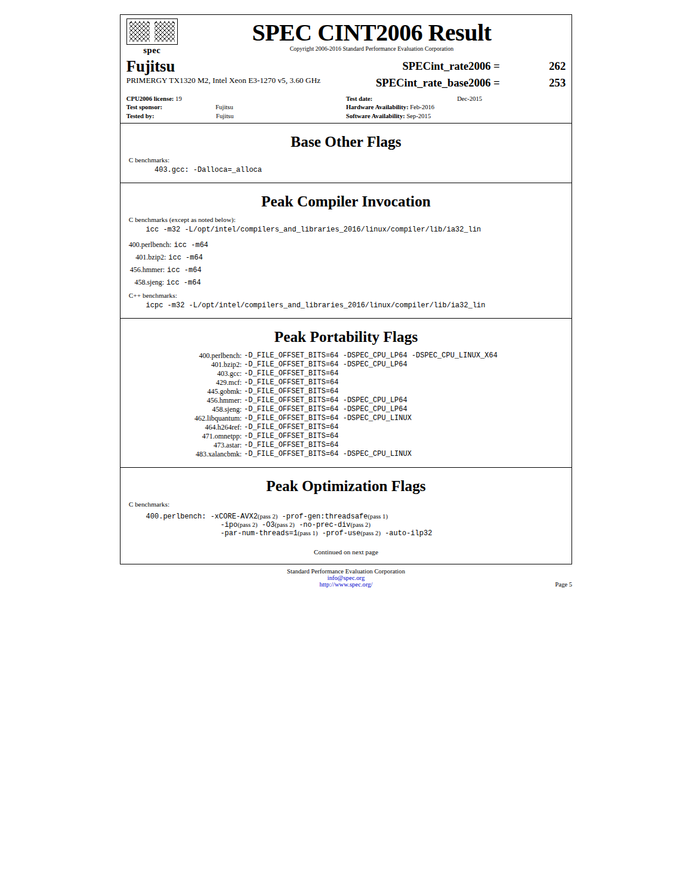spec
SPEC CINT2006 Result
Copyright 2006-2016 Standard Performance Evaluation Corporation
Fujitsu
PRIMERGY TX1320 M2, Intel Xeon E3-1270 v5, 3.60 GHz
SPECint_rate2006 = 262
SPECint_rate_base2006 = 253
CPU2006 license: 19
Test sponsor: Fujitsu
Tested by: Fujitsu
Test date: Dec-2015
Hardware Availability: Feb-2016
Software Availability: Sep-2015
Base Other Flags
C benchmarks:
403.gcc: -Dalloca=_alloca
Peak Compiler Invocation
C benchmarks (except as noted below):
icc -m32 -L/opt/intel/compilers_and_libraries_2016/linux/compiler/lib/ia32_lin
400.perlbench: icc -m64
401.bzip2: icc -m64
456.hmmer: icc -m64
458.sjeng: icc -m64
C++ benchmarks:
icpc -m32 -L/opt/intel/compilers_and_libraries_2016/linux/compiler/lib/ia32_lin
Peak Portability Flags
| 400.perlbench: | -D_FILE_OFFSET_BITS=64 -DSPEC_CPU_LP64 -DSPEC_CPU_LINUX_X64 |
| 401.bzip2: | -D_FILE_OFFSET_BITS=64 -DSPEC_CPU_LP64 |
| 403.gcc: | -D_FILE_OFFSET_BITS=64 |
| 429.mcf: | -D_FILE_OFFSET_BITS=64 |
| 445.gobmk: | -D_FILE_OFFSET_BITS=64 |
| 456.hmmer: | -D_FILE_OFFSET_BITS=64 -DSPEC_CPU_LP64 |
| 458.sjeng: | -D_FILE_OFFSET_BITS=64 -DSPEC_CPU_LP64 |
| 462.libquantum: | -D_FILE_OFFSET_BITS=64 -DSPEC_CPU_LINUX |
| 464.h264ref: | -D_FILE_OFFSET_BITS=64 |
| 471.omnetpp: | -D_FILE_OFFSET_BITS=64 |
| 473.astar: | -D_FILE_OFFSET_BITS=64 |
| 483.xalancbmk: | -D_FILE_OFFSET_BITS=64 -DSPEC_CPU_LINUX |
Peak Optimization Flags
C benchmarks:
400.perlbench: -xCORE-AVX2(pass 2) -prof-gen:threadsafe(pass 1)
-ipo(pass 2) -O3(pass 2) -no-prec-div(pass 2)
-par-num-threads=1(pass 1) -prof-use(pass 2) -auto-ilp32
Continued on next page
Standard Performance Evaluation Corporation
info@spec.org
http://www.spec.org/
Page 5